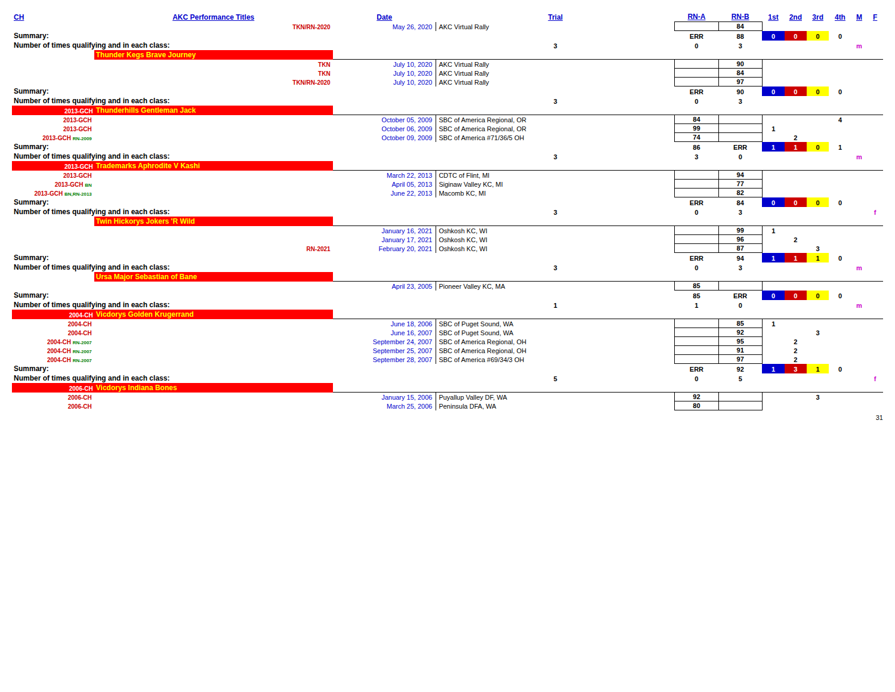| CH | AKC Performance Titles | Date | Trial | RN-A | RN-B | 1st | 2nd | 3rd | 4th | M | F |
| | TKN/RN-2020 | May 26, 2020 | AKC Virtual Rally | | 84 | | | | | | |
| Summary: | | | ERR | 88 | 0 | 0 | 0 | 0 | | |
| Number of times qualifying and in each class: | | 3 | 0 | 3 | | | | | m | |
| | Thunder Kegs Brave Journey | |
| | TKN | July 10, 2020 | AKC Virtual Rally | | 90 | | | | | | |
| | TKN | July 10, 2020 | AKC Virtual Rally | | 84 | | | | | | |
| | TKN/RN-2020 | July 10, 2020 | AKC Virtual Rally | | 97 | | | | | | |
| Summary: | | | ERR | 90 | 0 | 0 | 0 | 0 | | |
| Number of times qualifying and in each class: | | 3 | 0 | 3 | | | | | | |
| 2013-GCH | Thunderhills Gentleman Jack | |
| 2013-GCH | | October 05, 2009 | SBC of America Regional, OR | 84 | | | | | 4 | | |
| 2013-GCH | | October 06, 2009 | SBC of America Regional, OR | 99 | | 1 | | | | | |
| 2013-GCH RN-2009 | | October 09, 2009 | SBC of America #71/36/5 OH | 74 | | | 2 | | | | |
| Summary: | | | 86 | ERR | 1 | 1 | 0 | 1 | | |
| Number of times qualifying and in each class: | | 3 | 3 | 0 | | | | | m | |
| 2013-GCH | Trademarks Aphrodite V Kashi | |
| 2013-GCH | | March 22, 2013 | CDTC of Flint, MI | | 94 | | | | | | |
| 2013-GCH BN | | April 05, 2013 | Siginaw Valley KC, MI | | 77 | | | | | | |
| 2013-GCH BN,RN-2013 | | June 22, 2013 | Macomb KC, MI | | 82 | | | | | | |
| Summary: | | | ERR | 84 | 0 | 0 | 0 | 0 | | |
| Number of times qualifying and in each class: | | 3 | 0 | 3 | | | | | | f |
| | Twin Hickorys Jokers 'R Wild | |
| | | January 16, 2021 | Oshkosh KC, WI | | 99 | 1 | | | | | |
| | | January 17, 2021 | Oshkosh KC, WI | | 96 | | 2 | | | | |
| | RN-2021 | February 20, 2021 | Oshkosh KC, WI | | 87 | | | 3 | | | |
| Summary: | | | ERR | 94 | 1 | 1 | 1 | 0 | | |
| Number of times qualifying and in each class: | | 3 | 0 | 3 | | | | | m | |
| | Ursa Major Sebastian of Bane | |
| | | April 23, 2005 | Pioneer Valley KC, MA | 85 | | | | | | | |
| Summary: | | | 85 | ERR | 0 | 0 | 0 | 0 | | |
| Number of times qualifying and in each class: | | 1 | 1 | 0 | | | | | m | |
| 2004-CH | Vicdorys Golden Krugerrand | |
| 2004-CH | | June 18, 2006 | SBC of Puget Sound, WA | | 85 | 1 | | | | | |
| 2004-CH | | June 16, 2007 | SBC of Puget Sound, WA | | 92 | | | 3 | | | |
| 2004-CH RN-2007 | | September 24, 2007 | SBC of America Regional, OH | | 95 | | 2 | | | | |
| 2004-CH RN-2007 | | September 25, 2007 | SBC of America Regional, OH | | 91 | | 2 | | | | |
| 2004-CH RN-2007 | | September 28, 2007 | SBC of America #69/34/3 OH | | 97 | | 2 | | | | |
| Summary: | | | ERR | 92 | 1 | 3 | 1 | 0 | | |
| Number of times qualifying and in each class: | | 5 | 0 | 5 | | | | | | f |
| 2006-CH | Vicdorys Indiana Bones | |
| 2006-CH | | January 15, 2006 | Puyallup Valley DF, WA | 92 | | | | 3 | | | |
| 2006-CH | | March 25, 2006 | Peninsula DFA, WA | 80 | | | | | | | |
31